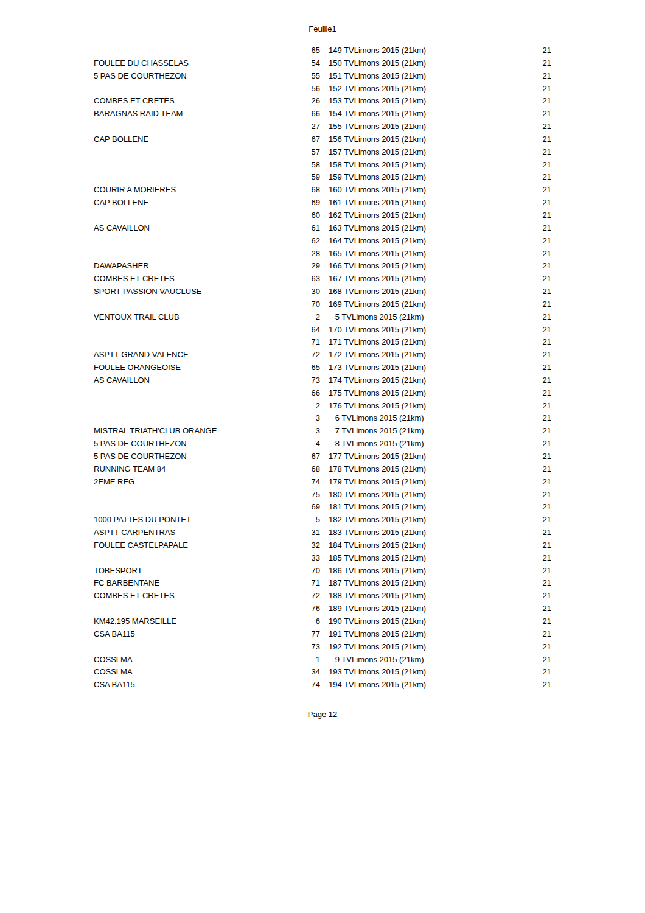Feuille1
| | 65 | 149 TVLimons 2015 (21km) | 21 |
| FOULEE DU CHASSELAS | 54 | 150 TVLimons 2015 (21km) | 21 |
| 5 PAS DE COURTHEZON | 55 | 151 TVLimons 2015 (21km) | 21 |
| | 56 | 152 TVLimons 2015 (21km) | 21 |
| COMBES ET CRETES | 26 | 153 TVLimons 2015 (21km) | 21 |
| BARAGNAS RAID TEAM | 66 | 154 TVLimons 2015 (21km) | 21 |
| | 27 | 155 TVLimons 2015 (21km) | 21 |
| CAP BOLLENE | 67 | 156 TVLimons 2015 (21km) | 21 |
| | 57 | 157 TVLimons 2015 (21km) | 21 |
| | 58 | 158 TVLimons 2015 (21km) | 21 |
| | 59 | 159 TVLimons 2015 (21km) | 21 |
| COURIR A MORIERES | 68 | 160 TVLimons 2015 (21km) | 21 |
| CAP BOLLENE | 69 | 161 TVLimons 2015 (21km) | 21 |
| | 60 | 162 TVLimons 2015 (21km) | 21 |
| AS CAVAILLON | 61 | 163 TVLimons 2015 (21km) | 21 |
| | 62 | 164 TVLimons 2015 (21km) | 21 |
| | 28 | 165 TVLimons 2015 (21km) | 21 |
| DAWAPASHER | 29 | 166 TVLimons 2015 (21km) | 21 |
| COMBES ET CRETES | 63 | 167 TVLimons 2015 (21km) | 21 |
| SPORT PASSION VAUCLUSE | 30 | 168 TVLimons 2015 (21km) | 21 |
| | 70 | 169 TVLimons 2015 (21km) | 21 |
| VENTOUX TRAIL CLUB | 2 | 5 TVLimons 2015 (21km) | 21 |
| | 64 | 170 TVLimons 2015 (21km) | 21 |
| | 71 | 171 TVLimons 2015 (21km) | 21 |
| ASPTT GRAND VALENCE | 72 | 172 TVLimons 2015 (21km) | 21 |
| FOULEE ORANGEOISE | 65 | 173 TVLimons 2015 (21km) | 21 |
| AS CAVAILLON | 73 | 174 TVLimons 2015 (21km) | 21 |
| | 66 | 175 TVLimons 2015 (21km) | 21 |
| | 2 | 176 TVLimons 2015 (21km) | 21 |
| | 3 | 6 TVLimons 2015 (21km) | 21 |
| MISTRAL TRIATH'CLUB ORANGE | 3 | 7 TVLimons 2015 (21km) | 21 |
| 5 PAS DE COURTHEZON | 4 | 8 TVLimons 2015 (21km) | 21 |
| 5 PAS DE COURTHEZON | 67 | 177 TVLimons 2015 (21km) | 21 |
| RUNNING TEAM 84 | 68 | 178 TVLimons 2015 (21km) | 21 |
| 2EME REG | 74 | 179 TVLimons 2015 (21km) | 21 |
| | 75 | 180 TVLimons 2015 (21km) | 21 |
| | 69 | 181 TVLimons 2015 (21km) | 21 |
| 1000 PATTES DU PONTET | 5 | 182 TVLimons 2015 (21km) | 21 |
| ASPTT CARPENTRAS | 31 | 183 TVLimons 2015 (21km) | 21 |
| FOULEE CASTELPAPALE | 32 | 184 TVLimons 2015 (21km) | 21 |
| | 33 | 185 TVLimons 2015 (21km) | 21 |
| TOBESPORT | 70 | 186 TVLimons 2015 (21km) | 21 |
| FC BARBENTANE | 71 | 187 TVLimons 2015 (21km) | 21 |
| COMBES ET CRETES | 72 | 188 TVLimons 2015 (21km) | 21 |
| | 76 | 189 TVLimons 2015 (21km) | 21 |
| KM42.195 MARSEILLE | 6 | 190 TVLimons 2015 (21km) | 21 |
| CSA BA115 | 77 | 191 TVLimons 2015 (21km) | 21 |
| | 73 | 192 TVLimons 2015 (21km) | 21 |
| COSSLMA | 1 | 9 TVLimons 2015 (21km) | 21 |
| COSSLMA | 34 | 193 TVLimons 2015 (21km) | 21 |
| CSA BA115 | 74 | 194 TVLimons 2015 (21km) | 21 |
Page 12